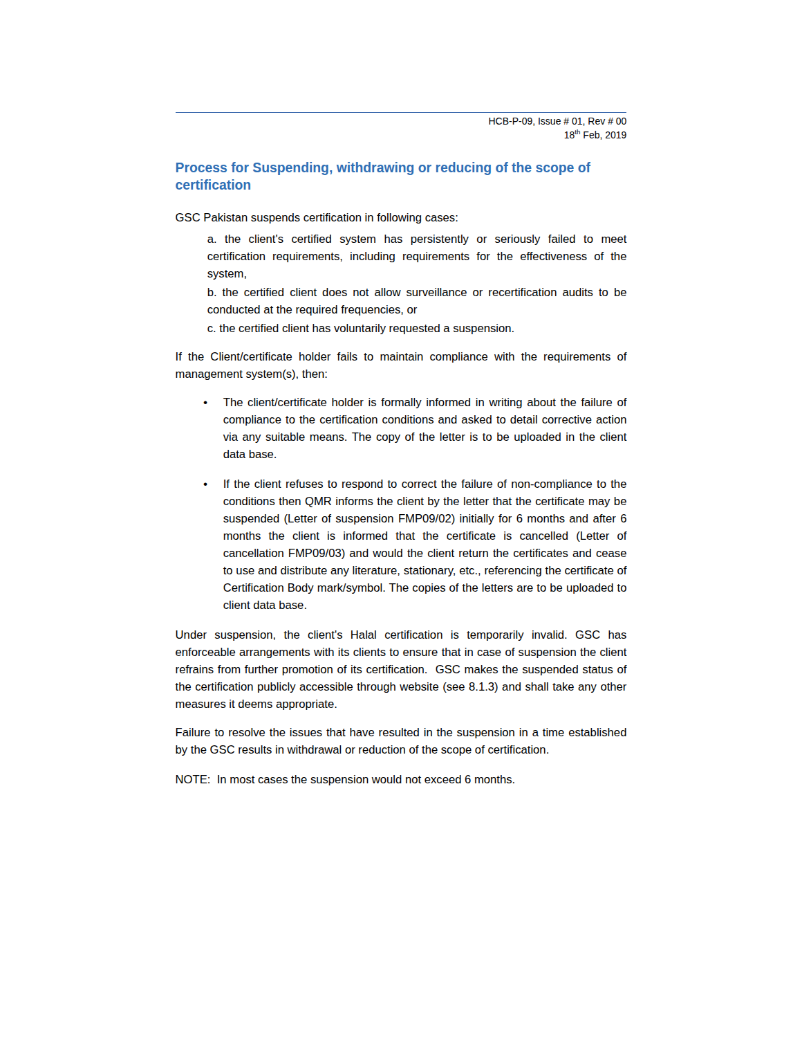GSC
HCB-P-09, Issue # 01, Rev # 00
18th Feb, 2019
Process for Suspending, withdrawing or reducing of the scope of certification
GSC Pakistan suspends certification in following cases:
a. the client's certified system has persistently or seriously failed to meet certification requirements, including requirements for the effectiveness of the system,
b. the certified client does not allow surveillance or recertification audits to be conducted at the required frequencies, or
c. the certified client has voluntarily requested a suspension.
If the Client/certificate holder fails to maintain compliance with the requirements of management system(s), then:
The client/certificate holder is formally informed in writing about the failure of compliance to the certification conditions and asked to detail corrective action via any suitable means. The copy of the letter is to be uploaded in the client data base.
If the client refuses to respond to correct the failure of non-compliance to the conditions then QMR informs the client by the letter that the certificate may be suspended (Letter of suspension FMP09/02) initially for 6 months and after 6 months the client is informed that the certificate is cancelled (Letter of cancellation FMP09/03) and would the client return the certificates and cease to use and distribute any literature, stationary, etc., referencing the certificate of Certification Body mark/symbol. The copies of the letters are to be uploaded to client data base.
Under suspension, the client's Halal certification is temporarily invalid. GSC has enforceable arrangements with its clients to ensure that in case of suspension the client refrains from further promotion of its certification. GSC makes the suspended status of the certification publicly accessible through website (see 8.1.3) and shall take any other measures it deems appropriate.
Failure to resolve the issues that have resulted in the suspension in a time established by the GSC results in withdrawal or reduction of the scope of certification.
NOTE: In most cases the suspension would not exceed 6 months.